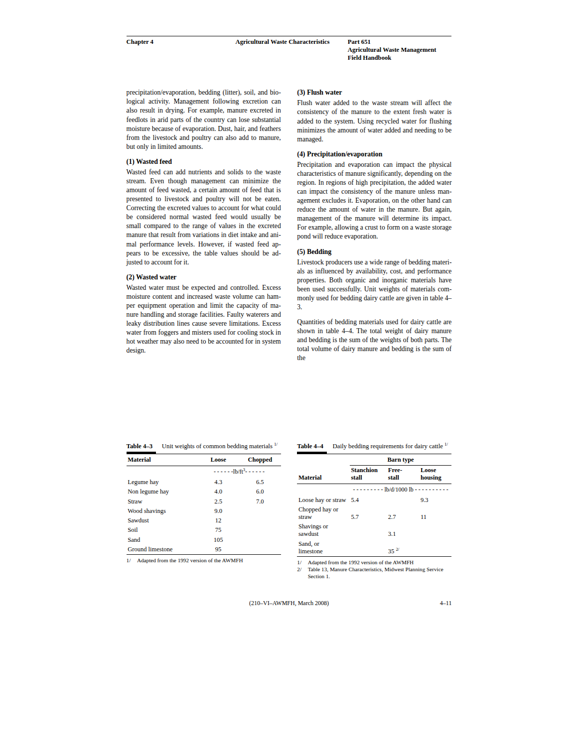Chapter 4
Agricultural Waste Characteristics
Part 651
Agricultural Waste Management
Field Handbook
precipitation/evaporation, bedding (litter), soil, and biological activity. Management following excretion can also result in drying. For example, manure excreted in feedlots in arid parts of the country can lose substantial moisture because of evaporation. Dust, hair, and feathers from the livestock and poultry can also add to manure, but only in limited amounts.
(1) Wasted feed
Wasted feed can add nutrients and solids to the waste stream. Even though management can minimize the amount of feed wasted, a certain amount of feed that is presented to livestock and poultry will not be eaten. Correcting the excreted values to account for what could be considered normal wasted feed would usually be small compared to the range of values in the excreted manure that result from variations in diet intake and animal performance levels. However, if wasted feed appears to be excessive, the table values should be adjusted to account for it.
(2) Wasted water
Wasted water must be expected and controlled. Excess moisture content and increased waste volume can hamper equipment operation and limit the capacity of manure handling and storage facilities. Faulty waterers and leaky distribution lines cause severe limitations. Excess water from foggers and misters used for cooling stock in hot weather may also need to be accounted for in system design.
(3) Flush water
Flush water added to the waste stream will affect the consistency of the manure to the extent fresh water is added to the system. Using recycled water for flushing minimizes the amount of water added and needing to be managed.
(4) Precipitation/evaporation
Precipitation and evaporation can impact the physical characteristics of manure significantly, depending on the region. In regions of high precipitation, the added water can impact the consistency of the manure unless management excludes it. Evaporation, on the other hand can reduce the amount of water in the manure. But again, management of the manure will determine its impact. For example, allowing a crust to form on a waste storage pond will reduce evaporation.
(5) Bedding
Livestock producers use a wide range of bedding materials as influenced by availability, cost, and performance properties. Both organic and inorganic materials have been used successfully. Unit weights of materials commonly used for bedding dairy cattle are given in table 4–3.
Quantities of bedding materials used for dairy cattle are shown in table 4–4. The total weight of dairy manure and bedding is the sum of the weights of both parts. The total volume of dairy manure and bedding is the sum of the
Table 4–3 Unit weights of common bedding materials 1/
| Material | Loose | Chopped |
| | - - - - - -lb/ft 3 - - - - - - |
| Legume hay | 4.3 | 6.5 |
| Non legume hay | 4.0 | 6.0 |
| Straw | 2.5 | 7.0 |
| Wood shavings | 9.0 | |
| Sawdust | 12 | |
| Soil | 75 | |
| Sand | 105 | |
| Ground limestone | 95 | |
1/ Adapted from the 1992 version of the AWMFH
Table 4–4 Daily bedding requirements for dairy cattle 1/
| | Barn type |
| Material | Stanchion stall | Free- stall | Loose housing |
| | - - - - - - - - - lb/d/1000 lb - - - - - - - - - - |
| Loose hay or straw | 5.4 | | 9.3 |
| Chopped hay or straw | 5.7 | 2.7 | 11 |
| Shavings or sawdust | | 3.1 | |
| Sand, or limestone | | 35 2/ | |
1/ Adapted from the 1992 version of the AWMFH
2/ Table 13, Manure Characteristics, Midwest Planning Service Section 1.
(210–VI–AWMFH, March 2008)
4–11